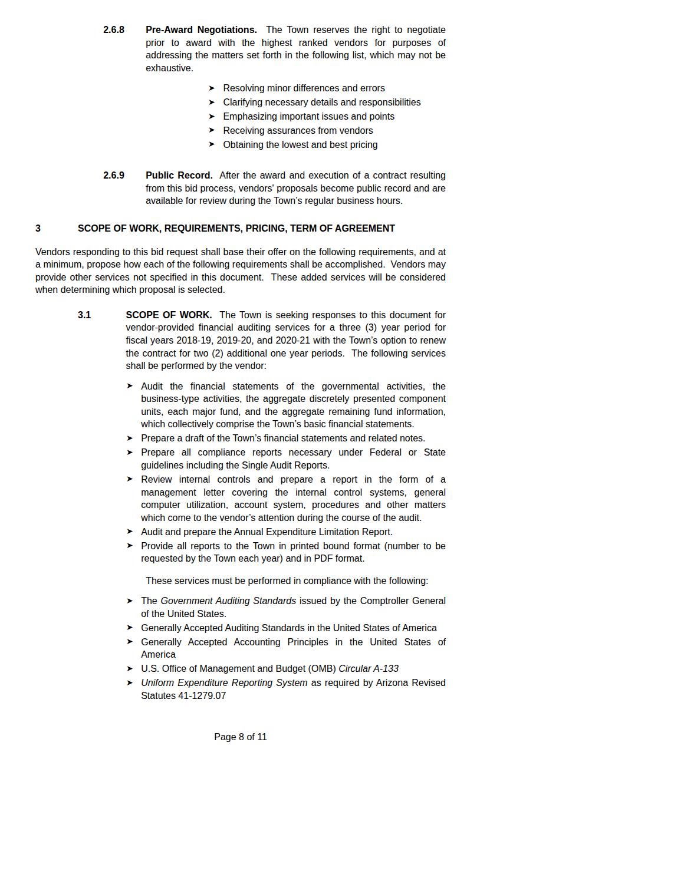2.6.8
Pre-Award Negotiations. The Town reserves the right to negotiate prior to award with the highest ranked vendors for purposes of addressing the matters set forth in the following list, which may not be exhaustive.
Resolving minor differences and errors
Clarifying necessary details and responsibilities
Emphasizing important issues and points
Receiving assurances from vendors
Obtaining the lowest and best pricing
2.6.9
Public Record. After the award and execution of a contract resulting from this bid process, vendors' proposals become public record and are available for review during the Town’s regular business hours.
3 SCOPE OF WORK, REQUIREMENTS, PRICING, TERM OF AGREEMENT
Vendors responding to this bid request shall base their offer on the following requirements, and at a minimum, propose how each of the following requirements shall be accomplished. Vendors may provide other services not specified in this document. These added services will be considered when determining which proposal is selected.
3.1
SCOPE OF WORK. The Town is seeking responses to this document for vendor-provided financial auditing services for a three (3) year period for fiscal years 2018-19, 2019-20, and 2020-21 with the Town’s option to renew the contract for two (2) additional one year periods. The following services shall be performed by the vendor:
Audit the financial statements of the governmental activities, the business-type activities, the aggregate discretely presented component units, each major fund, and the aggregate remaining fund information, which collectively comprise the Town’s basic financial statements.
Prepare a draft of the Town’s financial statements and related notes.
Prepare all compliance reports necessary under Federal or State guidelines including the Single Audit Reports.
Review internal controls and prepare a report in the form of a management letter covering the internal control systems, general computer utilization, account system, procedures and other matters which come to the vendor’s attention during the course of the audit.
Audit and prepare the Annual Expenditure Limitation Report.
Provide all reports to the Town in printed bound format (number to be requested by the Town each year) and in PDF format.
These services must be performed in compliance with the following:
The Government Auditing Standards issued by the Comptroller General of the United States.
Generally Accepted Auditing Standards in the United States of America
Generally Accepted Accounting Principles in the United States of America
U.S. Office of Management and Budget (OMB) Circular A-133
Uniform Expenditure Reporting System as required by Arizona Revised Statutes 41-1279.07
Page 8 of 11